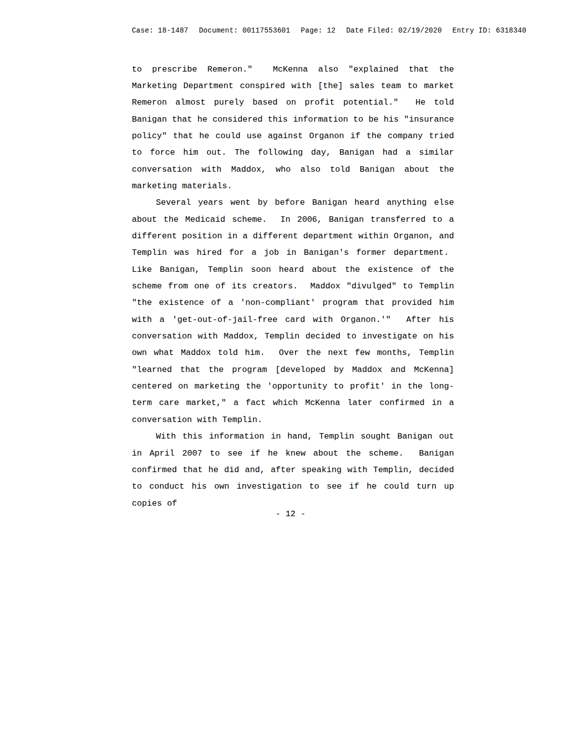Case: 18-1487 Document: 00117553601 Page: 12 Date Filed: 02/19/2020 Entry ID: 6318340
to prescribe Remeron." McKenna also "explained that the Marketing Department conspired with [the] sales team to market Remeron almost purely based on profit potential." He told Banigan that he considered this information to be his "insurance policy" that he could use against Organon if the company tried to force him out. The following day, Banigan had a similar conversation with Maddox, who also told Banigan about the marketing materials.
Several years went by before Banigan heard anything else about the Medicaid scheme. In 2006, Banigan transferred to a different position in a different department within Organon, and Templin was hired for a job in Banigan's former department. Like Banigan, Templin soon heard about the existence of the scheme from one of its creators. Maddox "divulged" to Templin "the existence of a 'non-compliant' program that provided him with a 'get-out-of-jail-free card with Organon.'" After his conversation with Maddox, Templin decided to investigate on his own what Maddox told him. Over the next few months, Templin "learned that the program [developed by Maddox and McKenna] centered on marketing the 'opportunity to profit' in the long-term care market," a fact which McKenna later confirmed in a conversation with Templin.
With this information in hand, Templin sought Banigan out in April 2007 to see if he knew about the scheme. Banigan confirmed that he did and, after speaking with Templin, decided to conduct his own investigation to see if he could turn up copies of
- 12 -